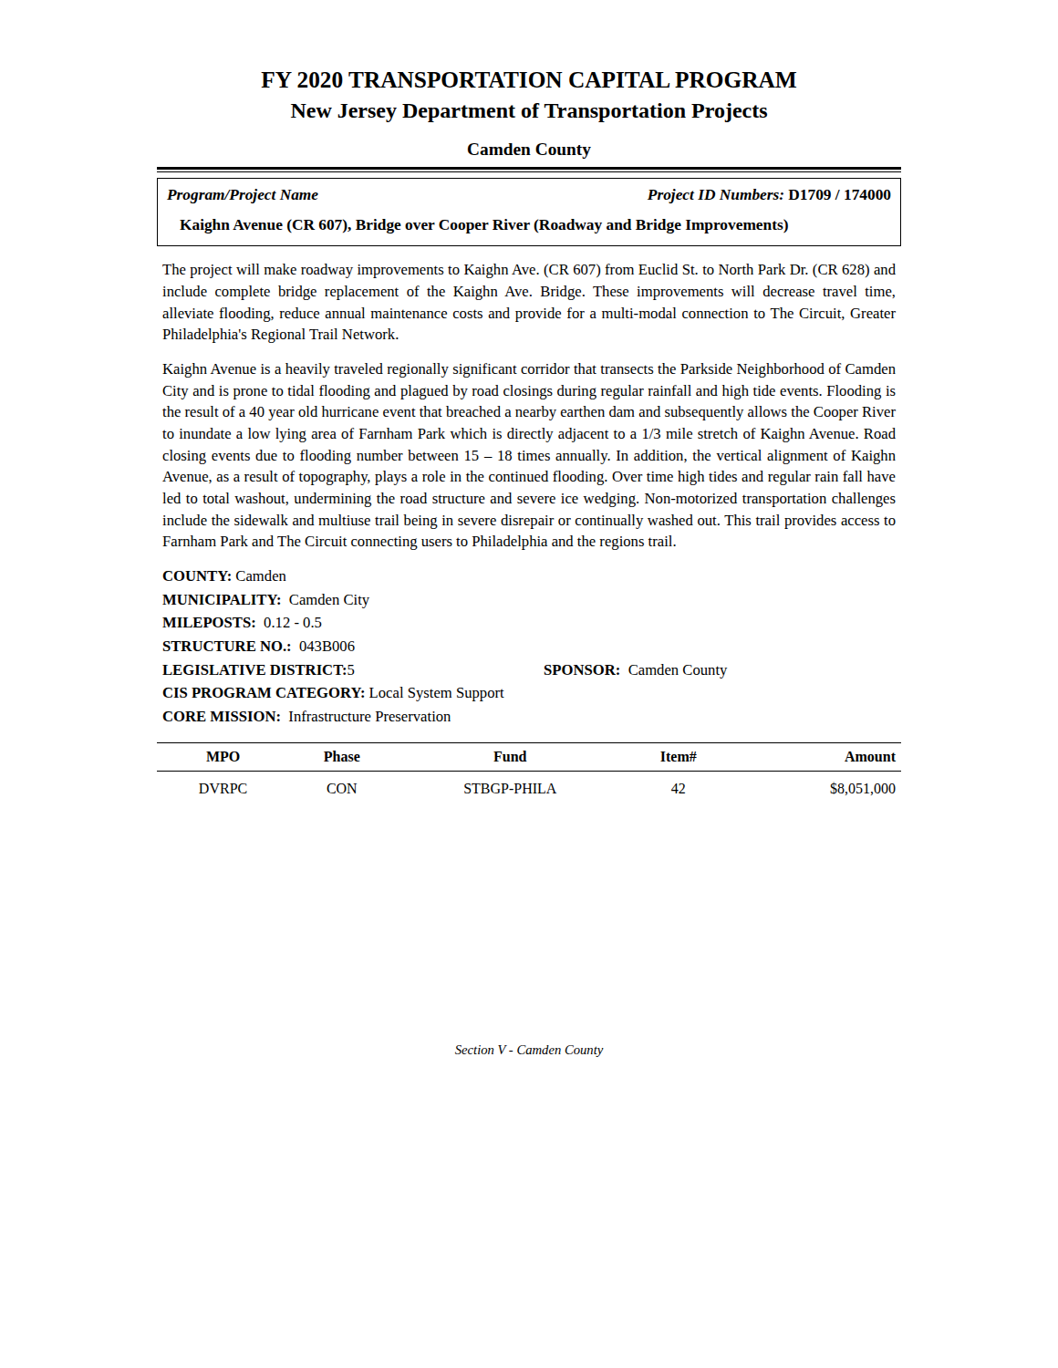FY 2020 TRANSPORTATION CAPITAL PROGRAM
New Jersey Department of Transportation Projects
Camden County
Program/Project Name Project ID Numbers: D1709 / 174000
Kaighn Avenue (CR 607), Bridge over Cooper River (Roadway and Bridge Improvements)
The project will make roadway improvements to Kaighn Ave. (CR 607) from Euclid St. to North Park Dr. (CR 628) and include complete bridge replacement of the Kaighn Ave. Bridge. These improvements will decrease travel time, alleviate flooding, reduce annual maintenance costs and provide for a multi-modal connection to The Circuit, Greater Philadelphia's Regional Trail Network.
Kaighn Avenue is a heavily traveled regionally significant corridor that transects the Parkside Neighborhood of Camden City and is prone to tidal flooding and plagued by road closings during regular rainfall and high tide events. Flooding is the result of a 40 year old hurricane event that breached a nearby earthen dam and subsequently allows the Cooper River to inundate a low lying area of Farnham Park which is directly adjacent to a 1/3 mile stretch of Kaighn Avenue. Road closing events due to flooding number between 15 – 18 times annually. In addition, the vertical alignment of Kaighn Avenue, as a result of topography, plays a role in the continued flooding. Over time high tides and regular rain fall have led to total washout, undermining the road structure and severe ice wedging. Non-motorized transportation challenges include the sidewalk and multiuse trail being in severe disrepair or continually washed out. This trail provides access to Farnham Park and The Circuit connecting users to Philadelphia and the regions trail.
COUNTY: Camden
MUNICIPALITY: Camden City
MILEPOSTS: 0.12 - 0.5
STRUCTURE NO.: 043B006
LEGISLATIVE DISTRICT: 5 SPONSOR: Camden County
CIS PROGRAM CATEGORY: Local System Support
CORE MISSION: Infrastructure Preservation
| MPO | Phase | Fund | Item# | Amount |
| --- | --- | --- | --- | --- |
| DVRPC | CON | STBGP-PHILA | 42 | $8,051,000 |
Section V - Camden County